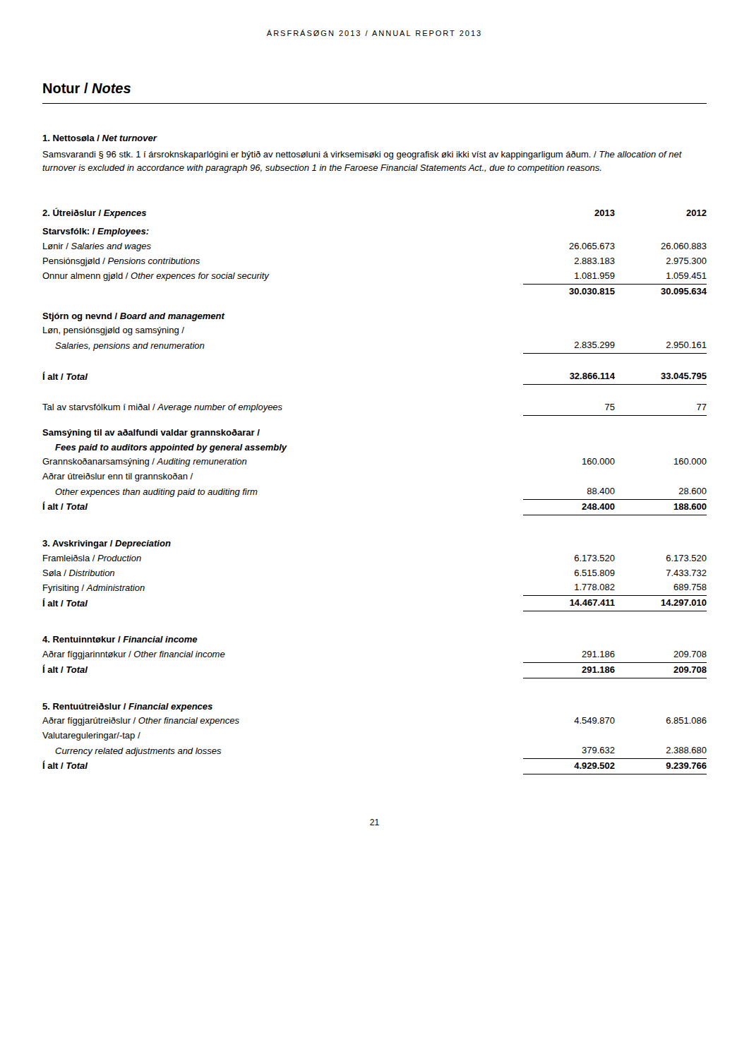ÁRSFRÁSØGN 2013 / ANNUAL REPORT 2013
Notur / Notes
1. Nettosøla / Net turnover
Samsvarandi § 96 stk. 1 í ársroknskaparlógini er býtið av nettosøluni á virksemisøki og geografisk øki ikki víst av kappingarligum áðum. / The allocation of net turnover is excluded in accordance with paragraph 96, subsection 1 in the Faroese Financial Statements Act., due to competition reasons.
| 2. Útreiðslur / Expences | 2013 | 2012 |
| Starvsfólk: / Employees: | | |
| Lønir / Salaries and wages | 26.065.673 | 26.060.883 |
| Pensiónsgjøld / Pensions contributions | 2.883.183 | 2.975.300 |
| Onnur almenn gjøld / Other expences for social security | 1.081.959 | 1.059.451 |
| | 30.030.815 | 30.095.634 |
| Stjórn og nevnd / Board and management | | |
| Løn, pensiónsgjøld og samsýning / | | |
| Salaries, pensions and renumeration | 2.835.299 | 2.950.161 |
| Í alt / Total | 32.866.114 | 33.045.795 |
| Tal av starvsfólkum í miðal / Average number of employees | 75 | 77 |
| Samsýning til av aðalfundi valdar grannskoðarar / | | |
| Fees paid to auditors appointed by general assembly | | |
| Grannskoðanarsamsýning / Auditing remuneration | 160.000 | 160.000 |
| Aðrar útreiðslur enn til grannskoðan / | | |
| Other expences than auditing paid to auditing firm | 88.400 | 28.600 |
| Í alt / Total | 248.400 | 188.600 |
| 3. Avskrivingar / Depreciation | | |
| Framleiðsla / Production | 6.173.520 | 6.173.520 |
| Søla / Distribution | 6.515.809 | 7.433.732 |
| Fyrisiting / Administration | 1.778.082 | 689.758 |
| Í alt / Total | 14.467.411 | 14.297.010 |
| 4. Rentuinntøkur / Financial income | | |
| Aðrar fíggjarinntøkur / Other financial income | 291.186 | 209.708 |
| Í alt / Total | 291.186 | 209.708 |
| 5. Rentuútreiðslur / Financial expences | | |
| Aðrar fíggjarútreiðslur / Other financial expences | 4.549.870 | 6.851.086 |
| Valutareguleringar/-tap / | | |
| Currency related adjustments and losses | 379.632 | 2.388.680 |
| Í alt / Total | 4.929.502 | 9.239.766 |
21